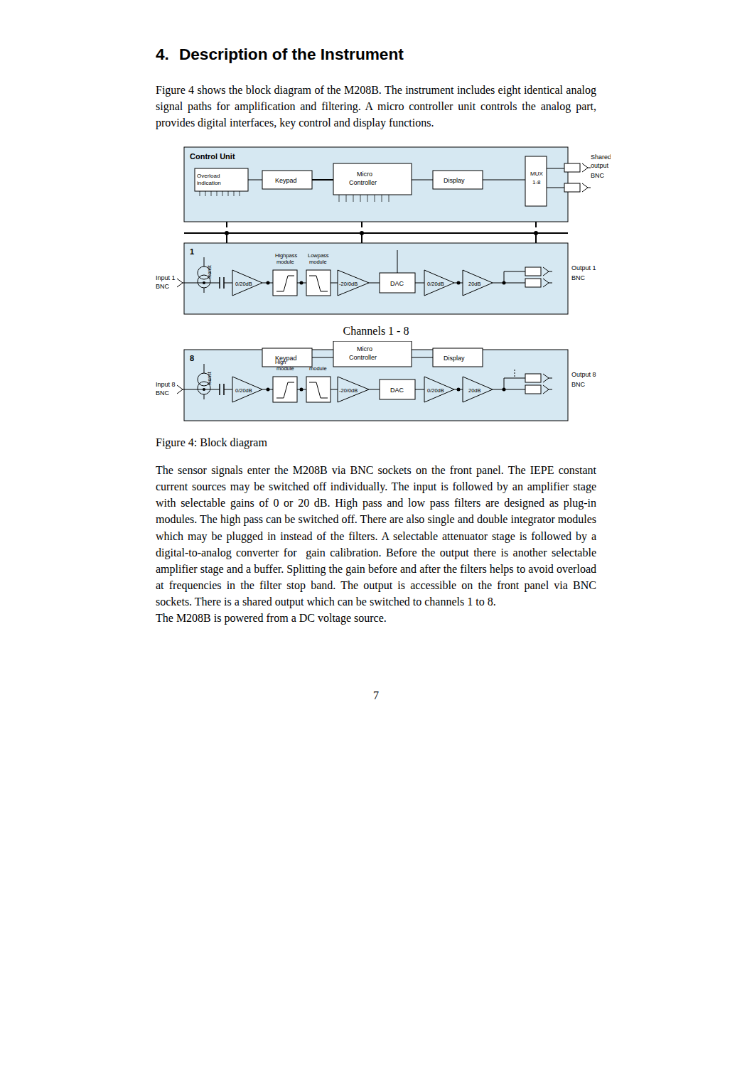4. Description of the Instrument
Figure 4 shows the block diagram of the M208B. The instrument includes eight identical analog signal paths for amplification and filtering. A micro controller unit controls the analog part, provides digital interfaces, key control and display functions.
Control Unit Overload indication Keypad Micro Controller Display MUX 1-8 Shared output BNC 1 Input 1 BNC Iconst 0/20dB Highpass module Lowpass module -20/0dB DAC 0/20dB 20dB Output 1 BNC
Channels 1 - 8
8 Keypad Micro Controller Display Input 8 BNC Iconst 0/20dB High module module -20/0dB DAC 0/20dB 20dB Output 8 BNC
Figure 4: Block diagram
The sensor signals enter the M208B via BNC sockets on the front panel. The IEPE constant current sources may be switched off individually. The input is followed by an amplifier stage with selectable gains of 0 or 20 dB. High pass and low pass filters are designed as plug-in modules. The high pass can be switched off. There are also single and double integrator modules which may be plugged in instead of the filters. A selectable attenuator stage is followed by a digital-to-analog converter for gain calibration. Before the output there is another selectable amplifier stage and a buffer. Splitting the gain before and after the filters helps to avoid overload at frequencies in the filter stop band. The output is accessible on the front panel via BNC sockets. There is a shared output which can be switched to channels 1 to 8.
The M208B is powered from a DC voltage source.
7